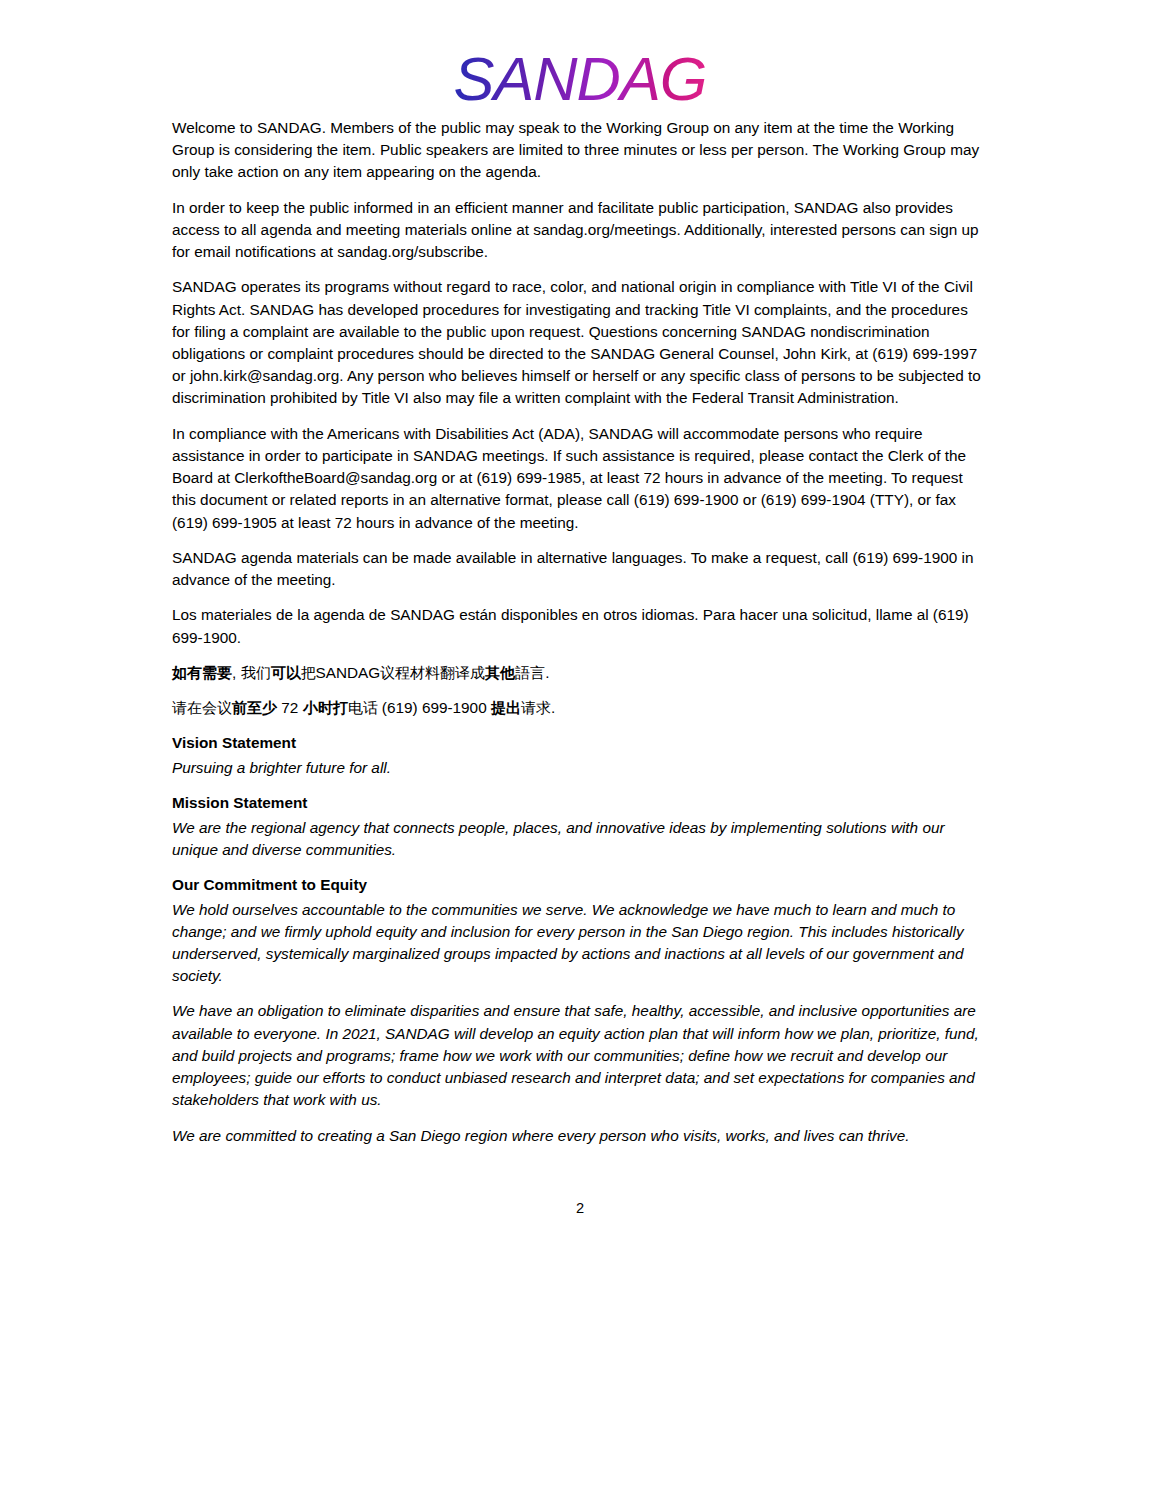SANDAG
Welcome to SANDAG. Members of the public may speak to the Working Group on any item at the time the Working Group is considering the item. Public speakers are limited to three minutes or less per person. The Working Group may only take action on any item appearing on the agenda.
In order to keep the public informed in an efficient manner and facilitate public participation, SANDAG also provides access to all agenda and meeting materials online at sandag.org/meetings. Additionally, interested persons can sign up for email notifications at sandag.org/subscribe.
SANDAG operates its programs without regard to race, color, and national origin in compliance with Title VI of the Civil Rights Act. SANDAG has developed procedures for investigating and tracking Title VI complaints, and the procedures for filing a complaint are available to the public upon request. Questions concerning SANDAG nondiscrimination obligations or complaint procedures should be directed to the SANDAG General Counsel, John Kirk, at (619) 699-1997 or john.kirk@sandag.org. Any person who believes himself or herself or any specific class of persons to be subjected to discrimination prohibited by Title VI also may file a written complaint with the Federal Transit Administration.
In compliance with the Americans with Disabilities Act (ADA), SANDAG will accommodate persons who require assistance in order to participate in SANDAG meetings. If such assistance is required, please contact the Clerk of the Board at ClerkoftheBoard@sandag.org or at (619) 699-1985, at least 72 hours in advance of the meeting. To request this document or related reports in an alternative format, please call (619) 699-1900 or (619) 699-1904 (TTY), or fax (619) 699-1905 at least 72 hours in advance of the meeting.
SANDAG agenda materials can be made available in alternative languages. To make a request, call (619) 699-1900 in advance of the meeting.
Los materiales de la agenda de SANDAG están disponibles en otros idiomas. Para hacer una solicitud, llame al (619) 699-1900.
如有需要, 我们可以把SANDAG议程材料翻译成其他語言.
请在会议前至少 72 小时打电话 (619) 699-1900 提出请求.
Vision Statement
Pursuing a brighter future for all.
Mission Statement
We are the regional agency that connects people, places, and innovative ideas by implementing solutions with our unique and diverse communities.
Our Commitment to Equity
We hold ourselves accountable to the communities we serve. We acknowledge we have much to learn and much to change; and we firmly uphold equity and inclusion for every person in the San Diego region. This includes historically underserved, systemically marginalized groups impacted by actions and inactions at all levels of our government and society.
We have an obligation to eliminate disparities and ensure that safe, healthy, accessible, and inclusive opportunities are available to everyone. In 2021, SANDAG will develop an equity action plan that will inform how we plan, prioritize, fund, and build projects and programs; frame how we work with our communities; define how we recruit and develop our employees; guide our efforts to conduct unbiased research and interpret data; and set expectations for companies and stakeholders that work with us.
We are committed to creating a San Diego region where every person who visits, works, and lives can thrive.
2